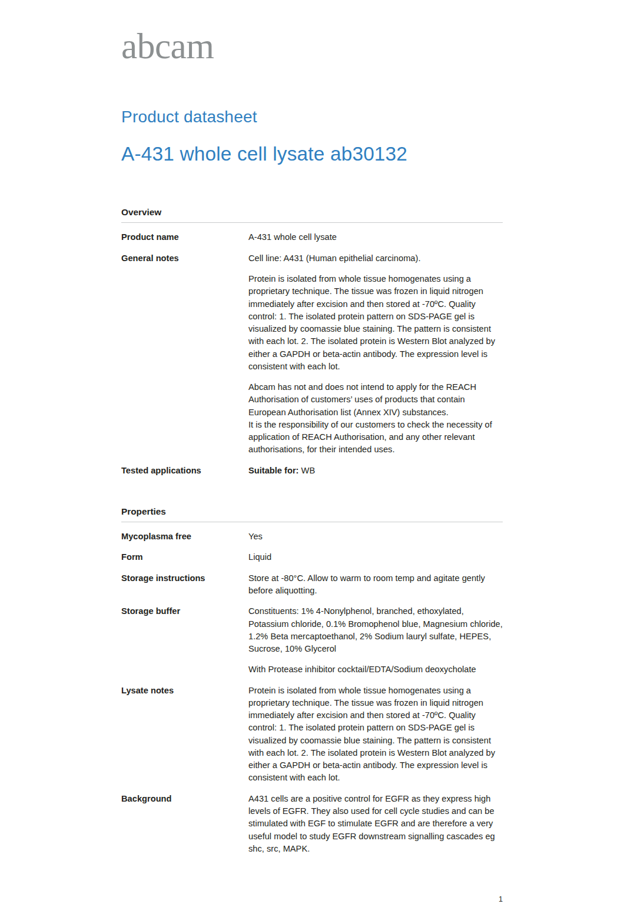abcam
Product datasheet
A-431 whole cell lysate ab30132
Overview
| Product name | A-431 whole cell lysate |
| General notes | Cell line: A431 (Human epithelial carcinoma). Protein is isolated from whole tissue homogenates using a proprietary technique. The tissue was frozen in liquid nitrogen immediately after excision and then stored at -70ºC. Quality control: 1. The isolated protein pattern on SDS-PAGE gel is visualized by coomassie blue staining. The pattern is consistent with each lot. 2. The isolated protein is Western Blot analyzed by either a GAPDH or beta-actin antibody. The expression level is consistent with each lot. Abcam has not and does not intend to apply for the REACH Authorisation of customers’ uses of products that contain European Authorisation list (Annex XIV) substances. It is the responsibility of our customers to check the necessity of application of REACH Authorisation, and any other relevant authorisations, for their intended uses. |
| Tested applications | Suitable for: WB |
Properties
| Mycoplasma free | Yes |
| Form | Liquid |
| Storage instructions | Store at -80°C. Allow to warm to room temp and agitate gently before aliquotting. |
| Storage buffer | Constituents: 1% 4-Nonylphenol, branched, ethoxylated, Potassium chloride, 0.1% Bromophenol blue, Magnesium chloride, 1.2% Beta mercaptoethanol, 2% Sodium lauryl sulfate, HEPES, Sucrose, 10% Glycerol With Protease inhibitor cocktail/EDTA/Sodium deoxycholate |
| Lysate notes | Protein is isolated from whole tissue homogenates using a proprietary technique. The tissue was frozen in liquid nitrogen immediately after excision and then stored at -70ºC. Quality control: 1. The isolated protein pattern on SDS-PAGE gel is visualized by coomassie blue staining. The pattern is consistent with each lot. 2. The isolated protein is Western Blot analyzed by either a GAPDH or beta-actin antibody. The expression level is consistent with each lot. |
| Background | A431 cells are a positive control for EGFR as they express high levels of EGFR. They also used for cell cycle studies and can be stimulated with EGF to stimulate EGFR and are therefore a very useful model to study EGFR downstream signalling cascades eg shc, src, MAPK. |
1